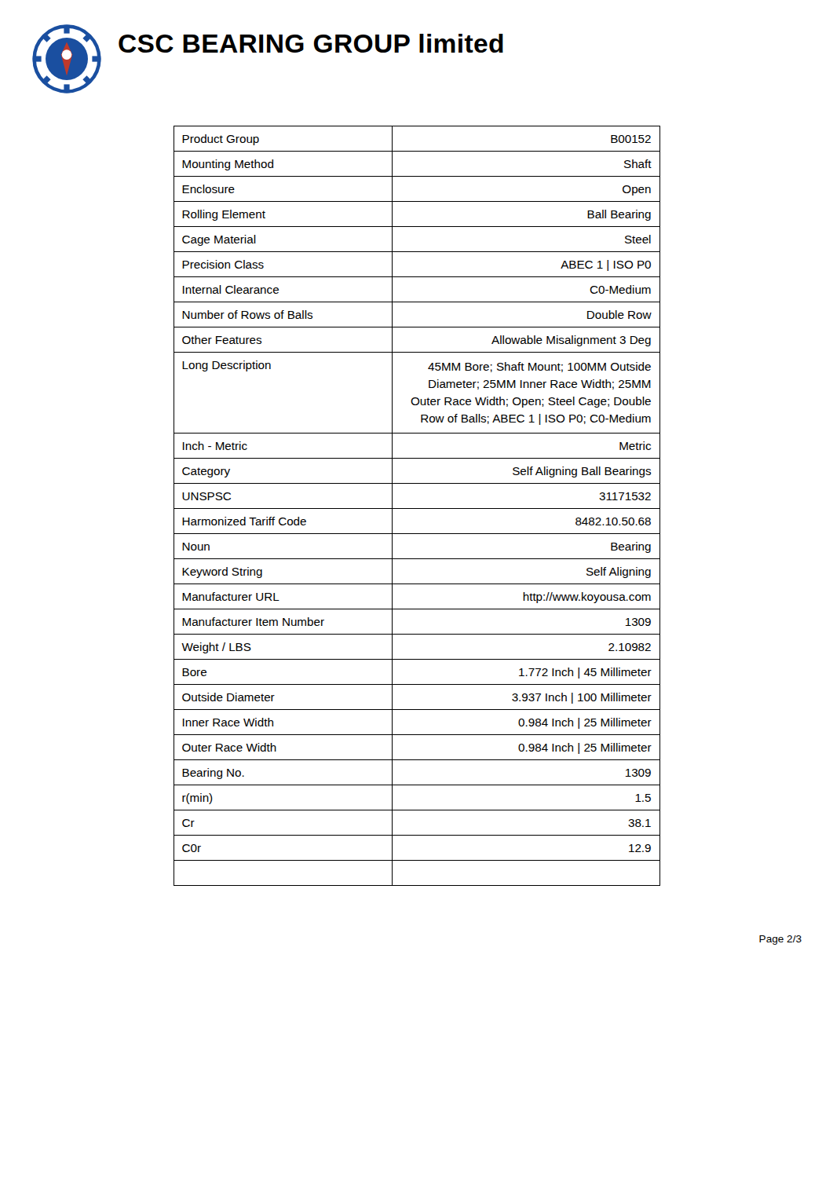CSC Bearing Group emblem
CSC BEARING GROUP limited
| Product Group | B00152 |
| Mounting Method | Shaft |
| Enclosure | Open |
| Rolling Element | Ball Bearing |
| Cage Material | Steel |
| Precision Class | ABEC 1 / ISO P0 |
| Internal Clearance | C0-Medium |
| Number of Rows of Balls | Double Row |
| Other Features | Allowable Misalignment 3 Deg |
| Long Description | 45MM Bore; Shaft Mount; 100MM Outside Diameter; 25MM Inner Race Width; 25MM Outer Race Width; Open; Steel Cage; Double Row of Balls; ABEC 1 / ISO P0; C0-Medium |
| Inch - Metric | Metric |
| Category | Self Aligning Ball Bearings |
| UNSPSC | 31171532 |
| Harmonized Tariff Code | 8482.10.50.68 |
| Noun | Bearing |
| Keyword String | Self Aligning |
| Manufacturer URL | http://www.koyousa.com |
| Manufacturer Item Number | 1309 |
| Weight / LBS | 2.10982 |
| Bore | 1.772 Inch / 45 Millimeter |
| Outside Diameter | 3.937 Inch / 100 Millimeter |
| Inner Race Width | 0.984 Inch / 25 Millimeter |
| Outer Race Width | 0.984 Inch / 25 Millimeter |
| Bearing No. | 1309 |
| r(min) | 1.5 |
| Cr | 38.1 |
| C0r | 12.9 |
Page 2/3